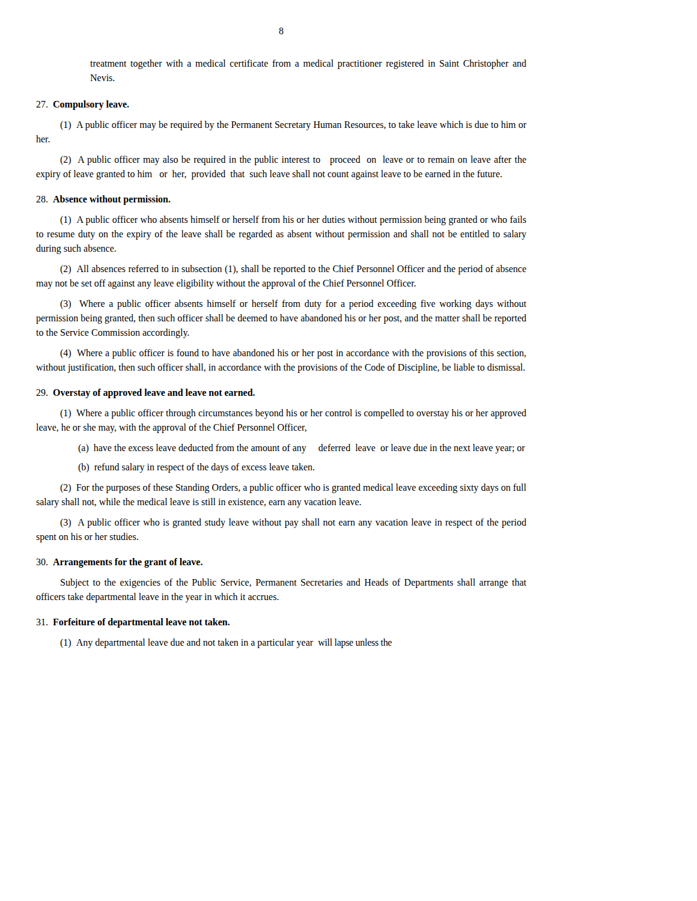8
treatment together with a medical certificate from a medical practitioner registered in Saint Christopher and Nevis.
27. Compulsory leave.
(1) A public officer may be required by the Permanent Secretary Human Resources, to take leave which is due to him or her.
(2) A public officer may also be required in the public interest to proceed on leave or to remain on leave after the expiry of leave granted to him or her, provided that such leave shall not count against leave to be earned in the future.
28. Absence without permission.
(1) A public officer who absents himself or herself from his or her duties without permission being granted or who fails to resume duty on the expiry of the leave shall be regarded as absent without permission and shall not be entitled to salary during such absence.
(2) All absences referred to in subsection (1), shall be reported to the Chief Personnel Officer and the period of absence may not be set off against any leave eligibility without the approval of the Chief Personnel Officer.
(3) Where a public officer absents himself or herself from duty for a period exceeding five working days without permission being granted, then such officer shall be deemed to have abandoned his or her post, and the matter shall be reported to the Service Commission accordingly.
(4) Where a public officer is found to have abandoned his or her post in accordance with the provisions of this section, without justification, then such officer shall, in accordance with the provisions of the Code of Discipline, be liable to dismissal.
29. Overstay of approved leave and leave not earned.
(1) Where a public officer through circumstances beyond his or her control is compelled to overstay his or her approved leave, he or she may, with the approval of the Chief Personnel Officer,
(a) have the excess leave deducted from the amount of any deferred leave or leave due in the next leave year; or
(b) refund salary in respect of the days of excess leave taken.
(2) For the purposes of these Standing Orders, a public officer who is granted medical leave exceeding sixty days on full salary shall not, while the medical leave is still in existence, earn any vacation leave.
(3) A public officer who is granted study leave without pay shall not earn any vacation leave in respect of the period spent on his or her studies.
30. Arrangements for the grant of leave.
Subject to the exigencies of the Public Service, Permanent Secretaries and Heads of Departments shall arrange that officers take departmental leave in the year in which it accrues.
31. Forfeiture of departmental leave not taken.
(1) Any departmental leave due and not taken in a particular year will lapse unless the